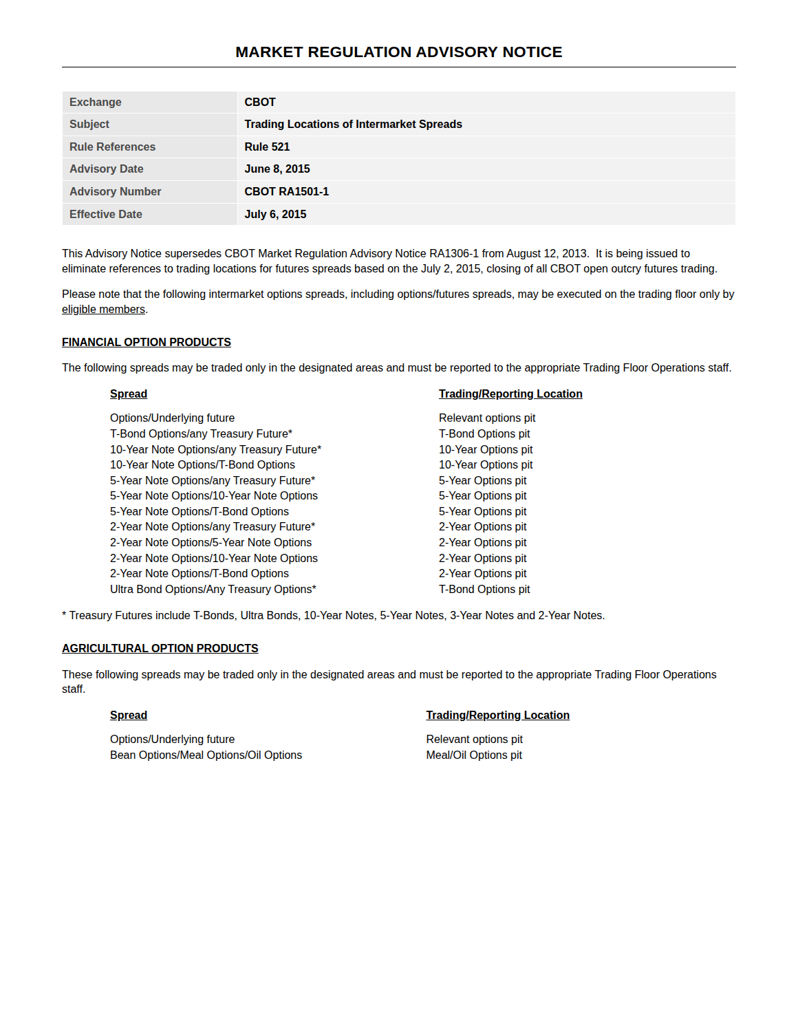MARKET REGULATION ADVISORY NOTICE
| Exchange | CBOT |
| Subject | Trading Locations of Intermarket Spreads |
| Rule References | Rule 521 |
| Advisory Date | June 8, 2015 |
| Advisory Number | CBOT RA1501-1 |
| Effective Date | July 6, 2015 |
This Advisory Notice supersedes CBOT Market Regulation Advisory Notice RA1306-1 from August 12, 2013. It is being issued to eliminate references to trading locations for futures spreads based on the July 2, 2015, closing of all CBOT open outcry futures trading.
Please note that the following intermarket options spreads, including options/futures spreads, may be executed on the trading floor only by eligible members.
FINANCIAL OPTION PRODUCTS
The following spreads may be traded only in the designated areas and must be reported to the appropriate Trading Floor Operations staff.
| Spread | Trading/Reporting Location |
| --- | --- |
| Options/Underlying future | Relevant options pit |
| T-Bond Options/any Treasury Future* | T-Bond Options pit |
| 10-Year Note Options/any Treasury Future* | 10-Year Options pit |
| 10-Year Note Options/T-Bond Options | 10-Year Options pit |
| 5-Year Note Options/any Treasury Future* | 5-Year Options pit |
| 5-Year Note Options/10-Year Note Options | 5-Year Options pit |
| 5-Year Note Options/T-Bond Options | 5-Year Options pit |
| 2-Year Note Options/any Treasury Future* | 2-Year Options pit |
| 2-Year Note Options/5-Year Note Options | 2-Year Options pit |
| 2-Year Note Options/10-Year Note Options | 2-Year Options pit |
| 2-Year Note Options/T-Bond Options | 2-Year Options pit |
| Ultra Bond Options/Any Treasury Options* | T-Bond Options pit |
* Treasury Futures include T-Bonds, Ultra Bonds, 10-Year Notes, 5-Year Notes, 3-Year Notes and 2-Year Notes.
AGRICULTURAL OPTION PRODUCTS
These following spreads may be traded only in the designated areas and must be reported to the appropriate Trading Floor Operations staff.
| Spread | Trading/Reporting Location |
| --- | --- |
| Options/Underlying future | Relevant options pit |
| Bean Options/Meal Options/Oil Options | Meal/Oil Options pit |